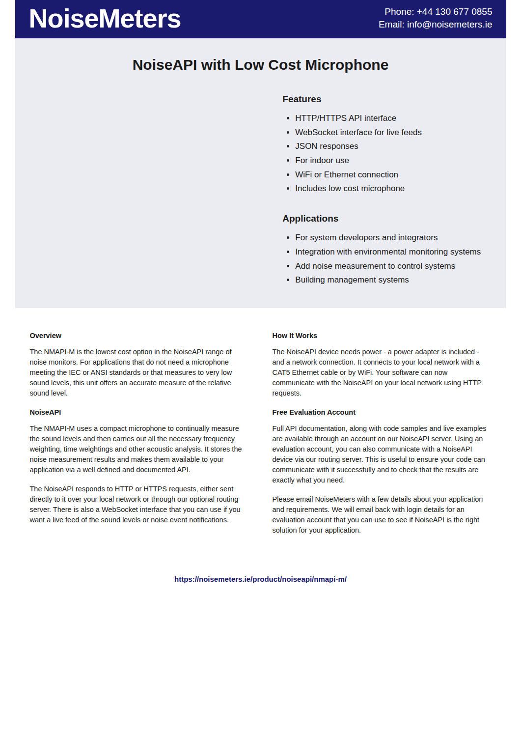NoiseMeters
Phone: +44 130 677 0855
Email: info@noisemeters.ie
NoiseAPI with Low Cost Microphone
Features
HTTP/HTTPS API interface
WebSocket interface for live feeds
JSON responses
For indoor use
WiFi or Ethernet connection
Includes low cost microphone
Applications
For system developers and integrators
Integration with environmental monitoring systems
Add noise measurement to control systems
Building management systems
Overview
The NMAPI-M is the lowest cost option in the NoiseAPI range of noise monitors. For applications that do not need a microphone meeting the IEC or ANSI standards or that measures to very low sound levels, this unit offers an accurate measure of the relative sound level.
NoiseAPI
The NMAPI-M uses a compact microphone to continually measure the sound levels and then carries out all the necessary frequency weighting, time weightings and other acoustic analysis. It stores the noise measurement results and makes them available to your application via a well defined and documented API.
The NoiseAPI responds to HTTP or HTTPS requests, either sent directly to it over your local network or through our optional routing server. There is also a WebSocket interface that you can use if you want a live feed of the sound levels or noise event notifications.
How It Works
The NoiseAPI device needs power - a power adapter is included - and a network connection. It connects to your local network with a CAT5 Ethernet cable or by WiFi. Your software can now communicate with the NoiseAPI on your local network using HTTP requests.
Free Evaluation Account
Full API documentation, along with code samples and live examples are available through an account on our NoiseAPI server. Using an evaluation account, you can also communicate with a NoiseAPI device via our routing server. This is useful to ensure your code can communicate with it successfully and to check that the results are exactly what you need.
Please email NoiseMeters with a few details about your application and requirements. We will email back with login details for an evaluation account that you can use to see if NoiseAPI is the right solution for your application.
https://noisemeters.ie/product/noiseapi/nmapi-m/